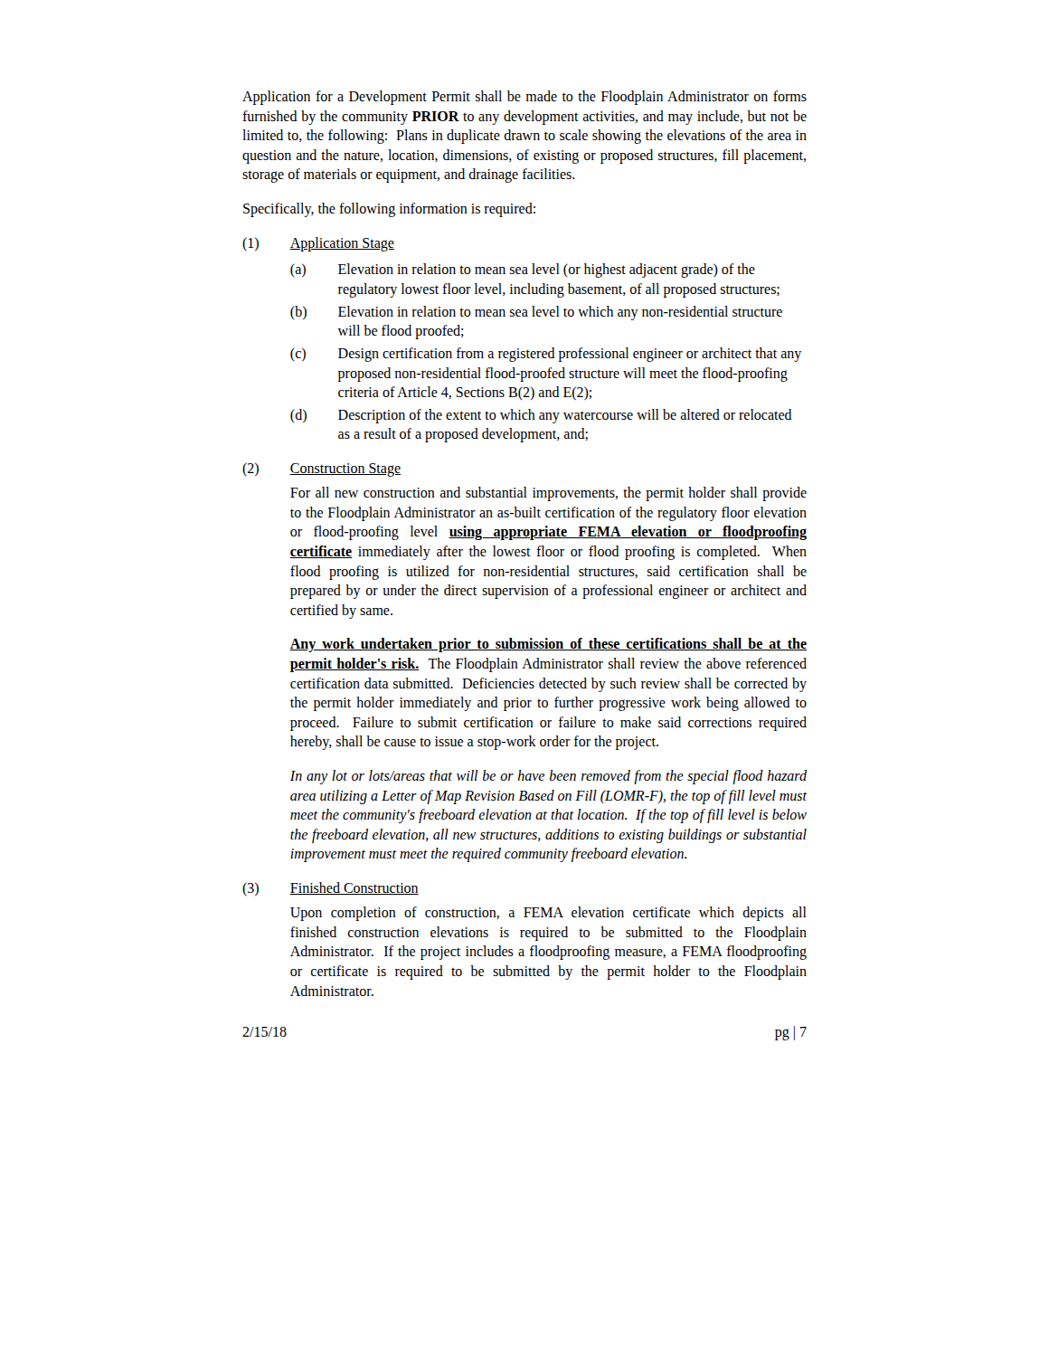Application for a Development Permit shall be made to the Floodplain Administrator on forms furnished by the community PRIOR to any development activities, and may include, but not be limited to, the following: Plans in duplicate drawn to scale showing the elevations of the area in question and the nature, location, dimensions, of existing or proposed structures, fill placement, storage of materials or equipment, and drainage facilities.
Specifically, the following information is required:
(1)
Application Stage
(a)
Elevation in relation to mean sea level (or highest adjacent grade) of the regulatory lowest floor level, including basement, of all proposed structures;
(b)
Elevation in relation to mean sea level to which any non-residential structure will be flood proofed;
(c)
Design certification from a registered professional engineer or architect that any proposed non-residential flood-proofed structure will meet the flood-proofing criteria of Article 4, Sections B(2) and E(2);
(d)
Description of the extent to which any watercourse will be altered or relocated as a result of a proposed development, and;
(2)
Construction Stage
For all new construction and substantial improvements, the permit holder shall provide to the Floodplain Administrator an as-built certification of the regulatory floor elevation or flood-proofing level using appropriate FEMA elevation or floodproofing certificate immediately after the lowest floor or flood proofing is completed. When flood proofing is utilized for non-residential structures, said certification shall be prepared by or under the direct supervision of a professional engineer or architect and certified by same.
Any work undertaken prior to submission of these certifications shall be at the permit holder's risk. The Floodplain Administrator shall review the above referenced certification data submitted. Deficiencies detected by such review shall be corrected by the permit holder immediately and prior to further progressive work being allowed to proceed. Failure to submit certification or failure to make said corrections required hereby, shall be cause to issue a stop-work order for the project.
In any lot or lots/areas that will be or have been removed from the special flood hazard area utilizing a Letter of Map Revision Based on Fill (LOMR-F), the top of fill level must meet the community's freeboard elevation at that location. If the top of fill level is below the freeboard elevation, all new structures, additions to existing buildings or substantial improvement must meet the required community freeboard elevation.
(3)
Finished Construction
Upon completion of construction, a FEMA elevation certificate which depicts all finished construction elevations is required to be submitted to the Floodplain Administrator. If the project includes a floodproofing measure, a FEMA floodproofing or certificate is required to be submitted by the permit holder to the Floodplain Administrator.
2/15/18 pg | 7